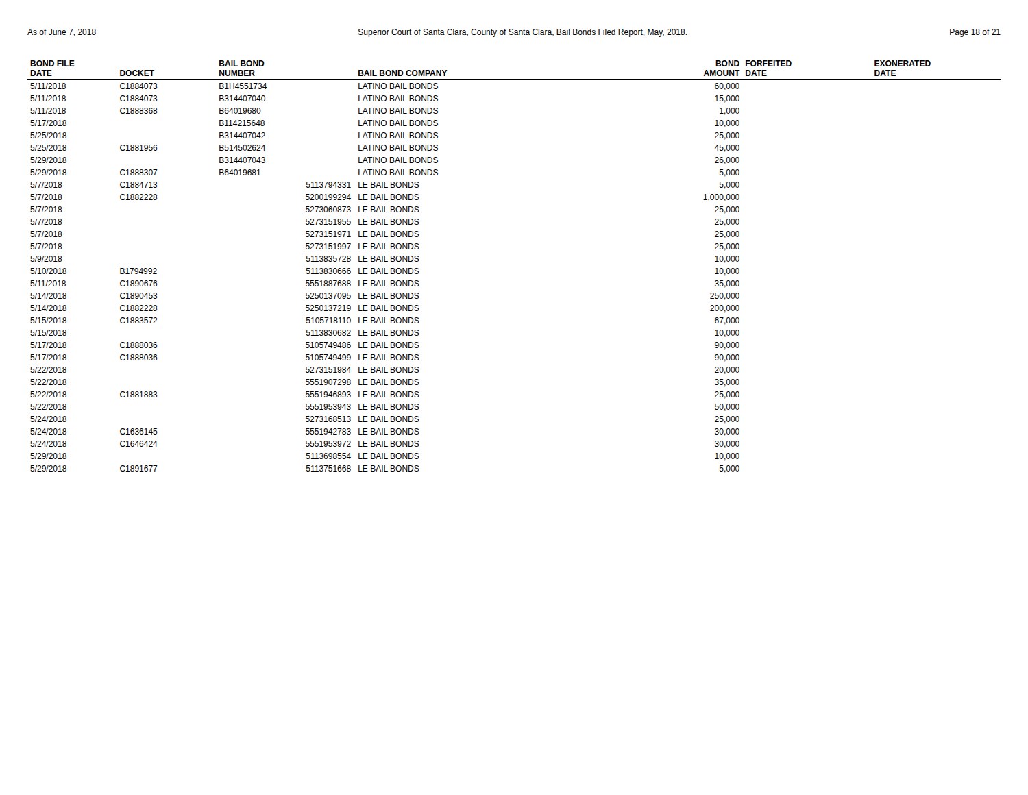As of June 7, 2018
Superior Court of Santa Clara, County of Santa Clara, Bail Bonds Filed Report, May, 2018.
Page 18 of 21
| BOND FILE DATE | DOCKET | BAIL BOND NUMBER | BAIL BOND COMPANY | BOND AMOUNT | FORFEITED DATE | EXONERATED DATE |
| --- | --- | --- | --- | --- | --- | --- |
| 5/11/2018 | C1884073 | B1H4551734 | LATINO BAIL BONDS | 60,000 | | |
| 5/11/2018 | C1884073 | B314407040 | LATINO BAIL BONDS | 15,000 | | |
| 5/11/2018 | C1888368 | B64019680 | LATINO BAIL BONDS | 1,000 | | |
| 5/17/2018 | | B114215648 | LATINO BAIL BONDS | 10,000 | | |
| 5/25/2018 | | B314407042 | LATINO BAIL BONDS | 25,000 | | |
| 5/25/2018 | C1881956 | B514502624 | LATINO BAIL BONDS | 45,000 | | |
| 5/29/2018 | | B314407043 | LATINO BAIL BONDS | 26,000 | | |
| 5/29/2018 | C1888307 | B64019681 | LATINO BAIL BONDS | 5,000 | | |
| 5/7/2018 | C1884713 | 5113794331 | LE BAIL BONDS | 5,000 | | |
| 5/7/2018 | C1882228 | 5200199294 | LE BAIL BONDS | 1,000,000 | | |
| 5/7/2018 | | 5273060873 | LE BAIL BONDS | 25,000 | | |
| 5/7/2018 | | 5273151955 | LE BAIL BONDS | 25,000 | | |
| 5/7/2018 | | 5273151971 | LE BAIL BONDS | 25,000 | | |
| 5/7/2018 | | 5273151997 | LE BAIL BONDS | 25,000 | | |
| 5/9/2018 | | 5113835728 | LE BAIL BONDS | 10,000 | | |
| 5/10/2018 | B1794992 | 5113830666 | LE BAIL BONDS | 10,000 | | |
| 5/11/2018 | C1890676 | 5551887688 | LE BAIL BONDS | 35,000 | | |
| 5/14/2018 | C1890453 | 5250137095 | LE BAIL BONDS | 250,000 | | |
| 5/14/2018 | C1882228 | 5250137219 | LE BAIL BONDS | 200,000 | | |
| 5/15/2018 | C1883572 | 5105718110 | LE BAIL BONDS | 67,000 | | |
| 5/15/2018 | | 5113830682 | LE BAIL BONDS | 10,000 | | |
| 5/17/2018 | C1888036 | 5105749486 | LE BAIL BONDS | 90,000 | | |
| 5/17/2018 | C1888036 | 5105749499 | LE BAIL BONDS | 90,000 | | |
| 5/22/2018 | | 5273151984 | LE BAIL BONDS | 20,000 | | |
| 5/22/2018 | | 5551907298 | LE BAIL BONDS | 35,000 | | |
| 5/22/2018 | C1881883 | 5551946893 | LE BAIL BONDS | 25,000 | | |
| 5/22/2018 | | 5551953943 | LE BAIL BONDS | 50,000 | | |
| 5/24/2018 | | 5273168513 | LE BAIL BONDS | 25,000 | | |
| 5/24/2018 | C1636145 | 5551942783 | LE BAIL BONDS | 30,000 | | |
| 5/24/2018 | C1646424 | 5551953972 | LE BAIL BONDS | 30,000 | | |
| 5/29/2018 | | 5113698554 | LE BAIL BONDS | 10,000 | | |
| 5/29/2018 | C1891677 | 5113751668 | LE BAIL BONDS | 5,000 | | |